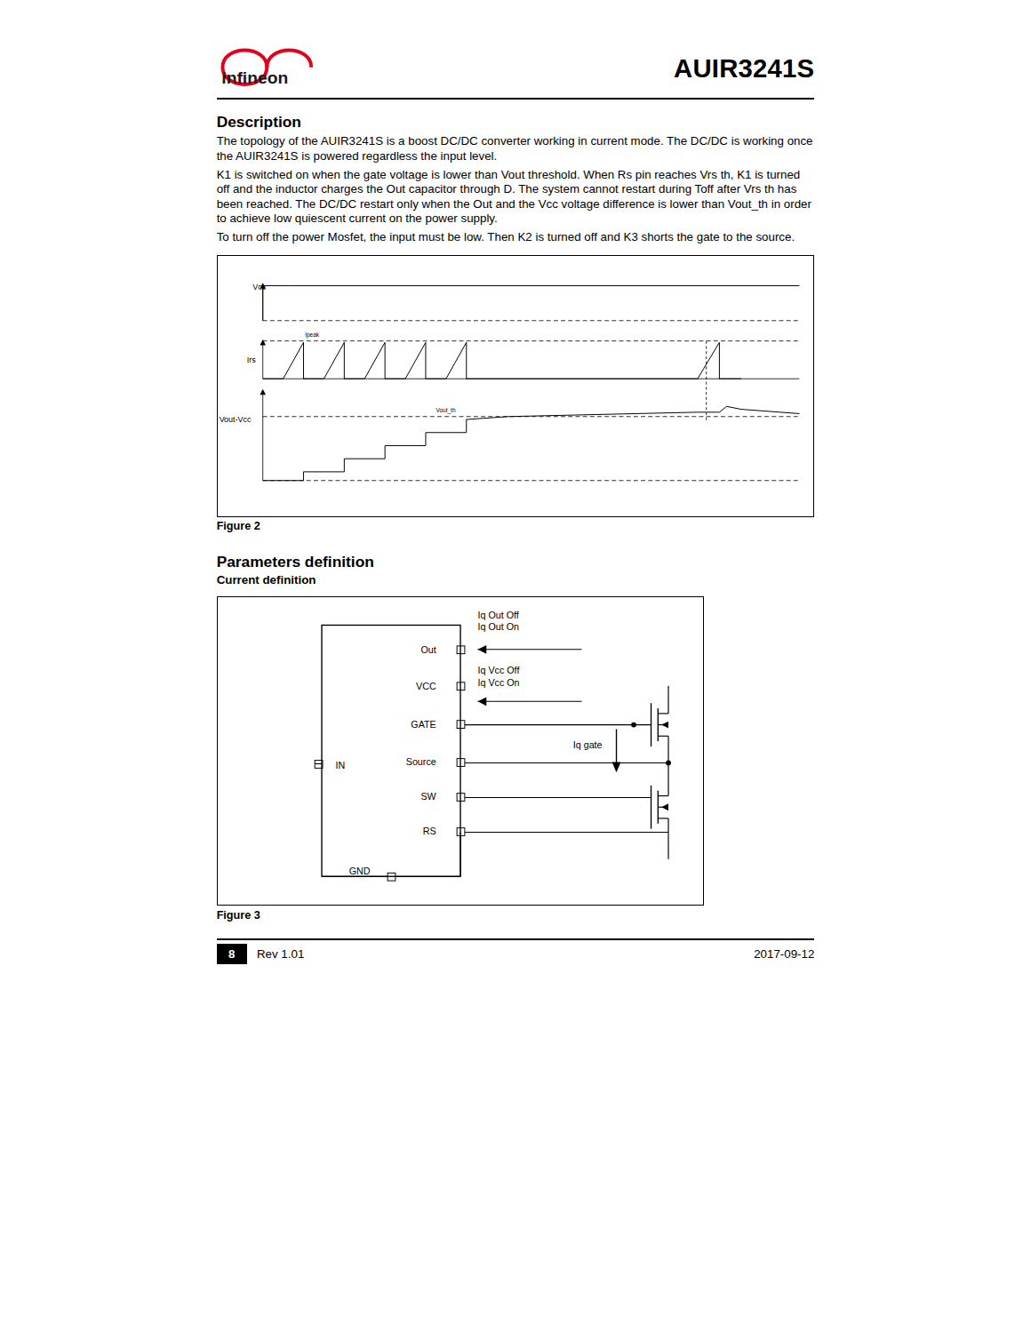infineon
AUIR3241S
Description
The topology of the AUIR3241S is a boost DC/DC converter working in current mode. The DC/DC is working once the AUIR3241S is powered regardless the input level.
K1 is switched on when the gate voltage is lower than Vout threshold. When Rs pin reaches Vrs th, K1 is turned off and the inductor charges the Out capacitor through D. The system cannot restart during Toff after Vrs th has been reached. The DC/DC restart only when the Out and the Vcc voltage difference is lower than Vout_th in order to achieve low quiescent current on the power supply.
To turn off the power Mosfet, the input must be low. Then K2 is turned off and K3 shorts the gate to the source.
Vcc Irs Ipeak Vout-Vcc Vout_th
Figure 2
Parameters definition
Current definition
Out VCC GATE Source SW RS IN GND Iq Out Off Iq Out On Iq Vcc Off Iq Vcc On Iq gate
Figure 3
8
Rev 1.01
2017-09-12